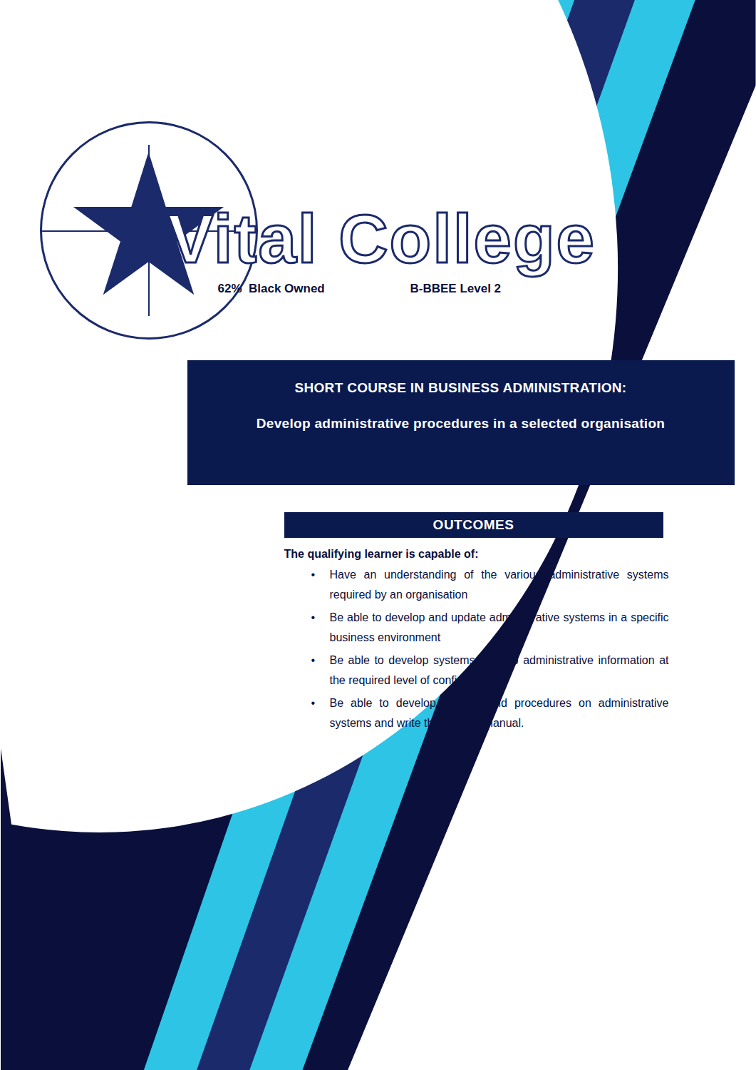Vital College
62% Black Owned
B-BBEE Level 2
SHORT COURSE IN BUSINESS ADMINISTRATION:
Develop administrative procedures in a selected organisation
OUTCOMES
The qualifying learner is capable of:
Have an understanding of the various administrative systems required by an organisation
Be able to develop and update administrative systems in a specific business environment
Be able to develop systems to keep administrative information at the required level of confidentiality
Be able to develop policies and procedures on administrative systems and write them into a manual.